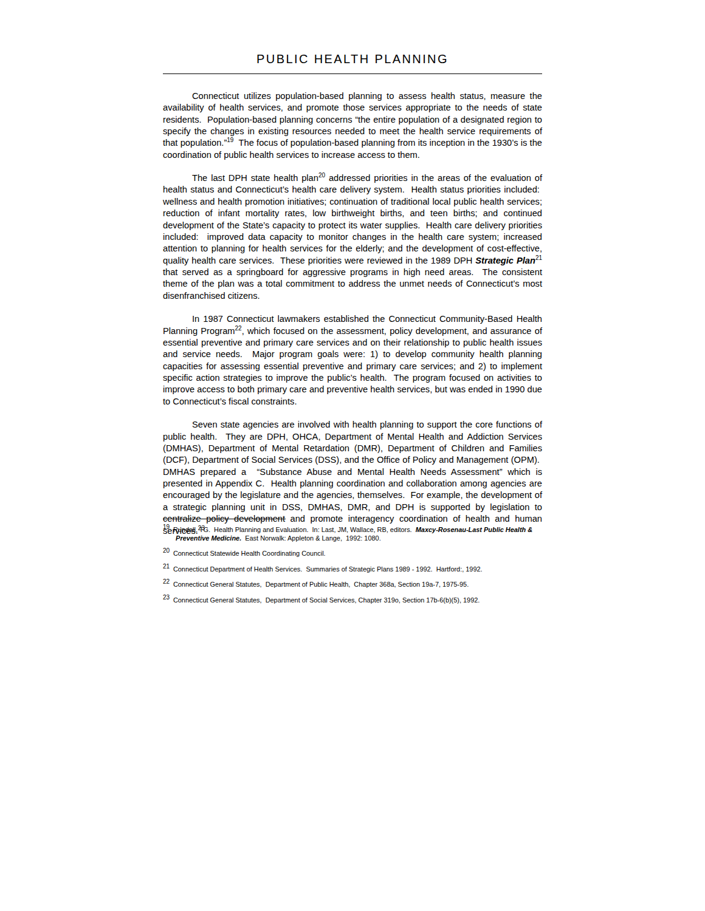PUBLIC HEALTH PLANNING
Connecticut utilizes population-based planning to assess health status, measure the availability of health services, and promote those services appropriate to the needs of state residents. Population-based planning concerns “the entire population of a designated region to specify the changes in existing resources needed to meet the health service requirements of that population.”19 The focus of population-based planning from its inception in the 1930’s is the coordination of public health services to increase access to them.
The last DPH state health plan20 addressed priorities in the areas of the evaluation of health status and Connecticut’s health care delivery system. Health status priorities included: wellness and health promotion initiatives; continuation of traditional local public health services; reduction of infant mortality rates, low birthweight births, and teen births; and continued development of the State’s capacity to protect its water supplies. Health care delivery priorities included: improved data capacity to monitor changes in the health care system; increased attention to planning for health services for the elderly; and the development of cost-effective, quality health care services. These priorities were reviewed in the 1989 DPH Strategic Plan21 that served as a springboard for aggressive programs in high need areas. The consistent theme of the plan was a total commitment to address the unmet needs of Connecticut’s most disenfranchised citizens.
In 1987 Connecticut lawmakers established the Connecticut Community-Based Health Planning Program22, which focused on the assessment, policy development, and assurance of essential preventive and primary care services and on their relationship to public health issues and service needs. Major program goals were: 1) to develop community health planning capacities for assessing essential preventive and primary care services; and 2) to implement specific action strategies to improve the public’s health. The program focused on activities to improve access to both primary care and preventive health services, but was ended in 1990 due to Connecticut’s fiscal constraints.
Seven state agencies are involved with health planning to support the core functions of public health. They are DPH, OHCA, Department of Mental Health and Addiction Services (DMHAS), Department of Mental Retardation (DMR), Department of Children and Families (DCF), Department of Social Services (DSS), and the Office of Policy and Management (OPM). DMHAS prepared a “Substance Abuse and Mental Health Needs Assessment” which is presented in Appendix C. Health planning coordination and collaboration among agencies are encouraged by the legislature and the agencies, themselves. For example, the development of a strategic planning unit in DSS, DMHAS, DMR, and DPH is supported by legislation to centralize policy development and promote interagency coordination of health and human services.23
19 Rundall, TG. Health Planning and Evaluation. In: Last, JM, Wallace, RB, editors. Maxcy-Rosenau-Last Public Health & Preventive Medicine. East Norwalk: Appleton & Lange, 1992: 1080.
20 Connecticut Statewide Health Coordinating Council.
21 Connecticut Department of Health Services. Summaries of Strategic Plans 1989 - 1992. Hartford:, 1992.
22 Connecticut General Statutes, Department of Public Health, Chapter 368a, Section 19a-7, 1975-95.
23 Connecticut General Statutes, Department of Social Services, Chapter 319o, Section 17b-6(b)(5), 1992.